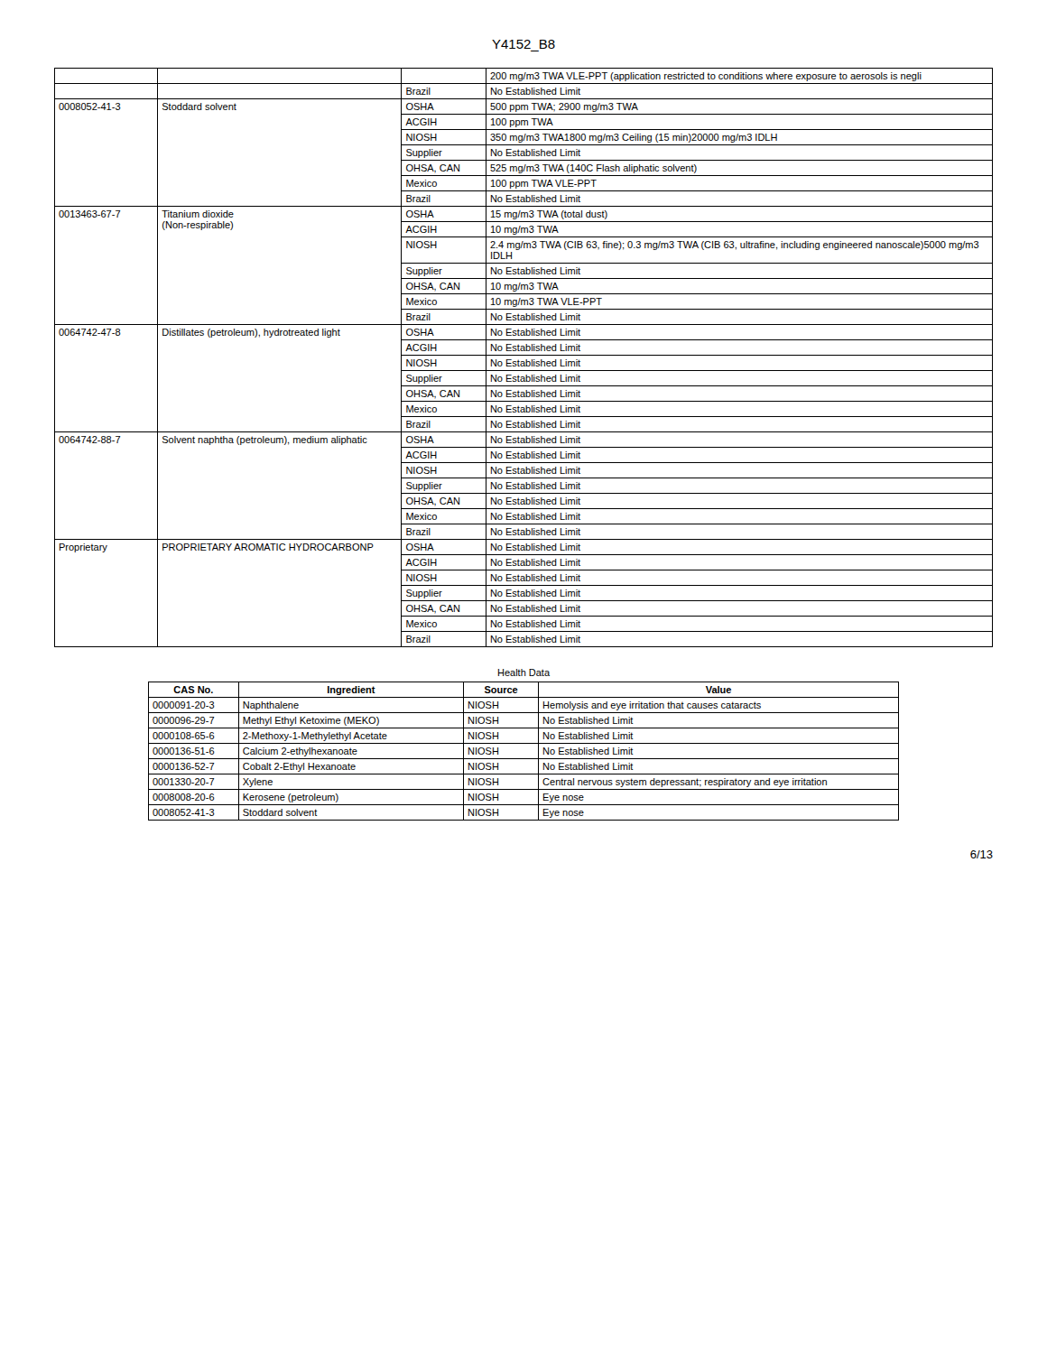Y4152_B8
| | | | 200 mg/m3 TWA VLE-PPT (application restricted to conditions where exposure to aerosols is negli |
| | | Brazil | No Established Limit |
| 0008052-41-3 | Stoddard solvent | OSHA | 500 ppm TWA; 2900 mg/m3 TWA |
| ACGIH | 100 ppm TWA |
| NIOSH | 350 mg/m3 TWA1800 mg/m3 Ceiling (15 min)20000 mg/m3 IDLH |
| Supplier | No Established Limit |
| OHSA, CAN | 525 mg/m3 TWA (140C Flash aliphatic solvent) |
| Mexico | 100 ppm TWA VLE-PPT |
| Brazil | No Established Limit |
| 0013463-67-7 | Titanium dioxide (Non-respirable) | OSHA | 15 mg/m3 TWA (total dust) |
| ACGIH | 10 mg/m3 TWA |
| NIOSH | 2.4 mg/m3 TWA (CIB 63, fine); 0.3 mg/m3 TWA (CIB 63, ultrafine, including engineered nanoscale)5000 mg/m3 IDLH |
| Supplier | No Established Limit |
| OHSA, CAN | 10 mg/m3 TWA |
| Mexico | 10 mg/m3 TWA VLE-PPT |
| Brazil | No Established Limit |
| 0064742-47-8 | Distillates (petroleum), hydrotreated light | OSHA | No Established Limit |
| ACGIH | No Established Limit |
| NIOSH | No Established Limit |
| Supplier | No Established Limit |
| OHSA, CAN | No Established Limit |
| Mexico | No Established Limit |
| Brazil | No Established Limit |
| 0064742-88-7 | Solvent naphtha (petroleum), medium aliphatic | OSHA | No Established Limit |
| ACGIH | No Established Limit |
| NIOSH | No Established Limit |
| Supplier | No Established Limit |
| OHSA, CAN | No Established Limit |
| Mexico | No Established Limit |
| Brazil | No Established Limit |
| Proprietary | PROPRIETARY AROMATIC HYDROCARBONP | OSHA | No Established Limit |
| ACGIH | No Established Limit |
| NIOSH | No Established Limit |
| Supplier | No Established Limit |
| OHSA, CAN | No Established Limit |
| Mexico | No Established Limit |
| Brazil | No Established Limit |
Health Data
| CAS No. | Ingredient | Source | Value |
| --- | --- | --- | --- |
| 0000091-20-3 | Naphthalene | NIOSH | Hemolysis and eye irritation that causes cataracts |
| 0000096-29-7 | Methyl Ethyl Ketoxime (MEKO) | NIOSH | No Established Limit |
| 0000108-65-6 | 2-Methoxy-1-Methylethyl Acetate | NIOSH | No Established Limit |
| 0000136-51-6 | Calcium 2-ethylhexanoate | NIOSH | No Established Limit |
| 0000136-52-7 | Cobalt 2-Ethyl Hexanoate | NIOSH | No Established Limit |
| 0001330-20-7 | Xylene | NIOSH | Central nervous system depressant; respiratory and eye irritation |
| 0008008-20-6 | Kerosene (petroleum) | NIOSH | Eye nose |
| 0008052-41-3 | Stoddard solvent | NIOSH | Eye nose |
6/13